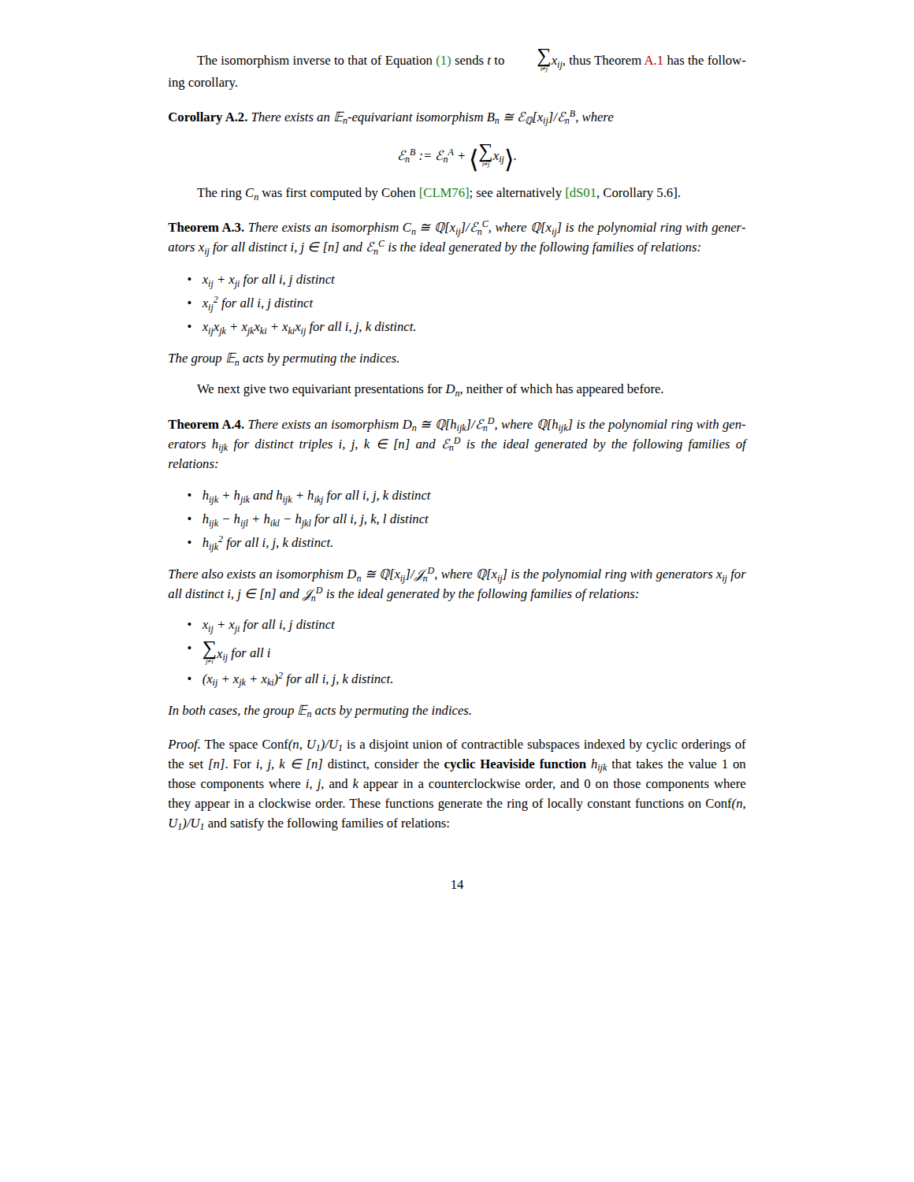The isomorphism inverse to that of Equation (1) sends t to ∑i≠j xij, thus Theorem A.1 has the following corollary.
Corollary A.2. There exists an 𝔼n-equivariant isomorphism Bn ≅ ℰℚ[xij]/ℰnB, where
ℰnB := ℰnA + ⟨∑i≠jxij⟩.
The ring Cn was first computed by Cohen [CLM76]; see alternatively [dS01, Corollary 5.6].
Theorem A.3. There exists an isomorphism Cn ≅ ℚ[xij]/ℰnC, where ℚ[xij] is the polynomial ring with generators xij for all distinct i, j ∈ [n] and ℰnC is the ideal generated by the following families of relations:
xij + xji for all i, j distinct
xij2 for all i, j distinct
xijxjk + xjkxki + xkixij for all i, j, k distinct.
The group 𝔼n acts by permuting the indices.
We next give two equivariant presentations for Dn, neither of which has appeared before.
Theorem A.4. There exists an isomorphism Dn ≅ ℚ[hijk]/ℰnD, where ℚ[hijk] is the polynomial ring with generators hijk for distinct triples i, j, k ∈ [n] and ℰnD is the ideal generated by the following families of relations:
hijk + hjik and hijk + hikj for all i, j, k distinct
hijk − hijl + hikl − hjkl for all i, j, k, l distinct
hijk2 for all i, j, k distinct.
There also exists an isomorphism Dn ≅ ℚ[xij]/𝒥nD, where ℚ[xij] is the polynomial ring with generators xij for all distinct i, j ∈ [n] and 𝒥nD is the ideal generated by the following families of relations:
xij + xji for all i, j distinct
∑j≠i xij for all i
(xij + xjk + xki)2 for all i, j, k distinct.
In both cases, the group 𝔼n acts by permuting the indices.
Proof. The space Conf(n, U1)/U1 is a disjoint union of contractible subspaces indexed by cyclic orderings of the set [n]. For i, j, k ∈ [n] distinct, consider the cyclic Heaviside function hijk that takes the value 1 on those components where i, j, and k appear in a counterclockwise order, and 0 on those components where they appear in a clockwise order. These functions generate the ring of locally constant functions on Conf(n, U1)/U1 and satisfy the following families of relations:
14